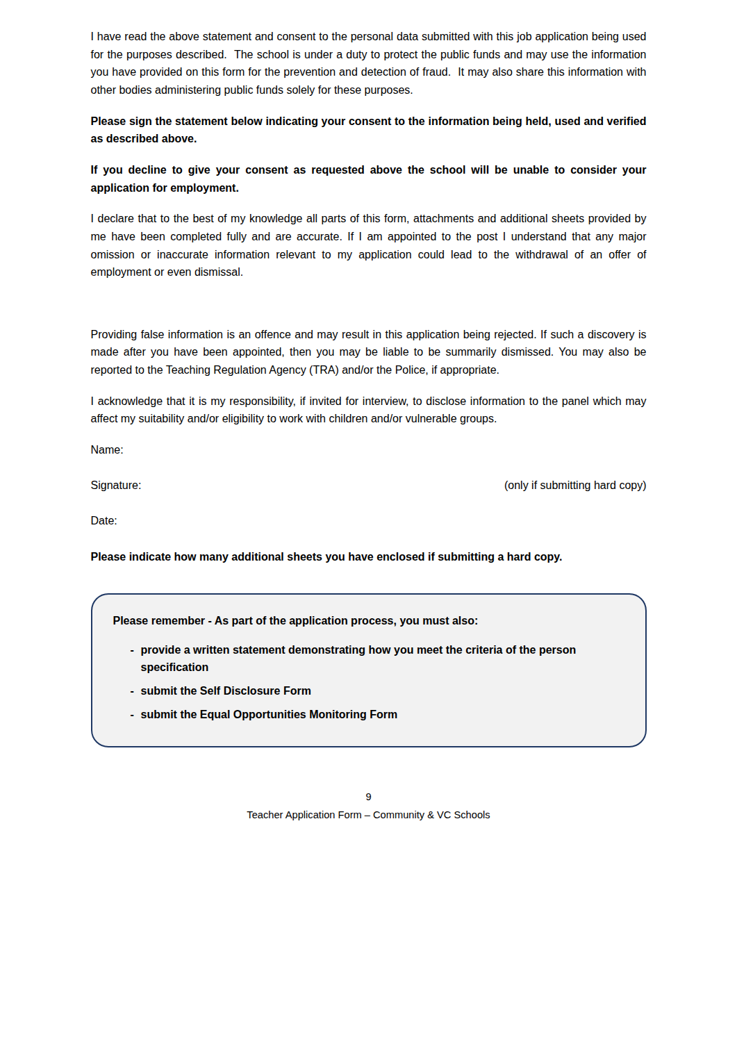I have read the above statement and consent to the personal data submitted with this job application being used for the purposes described. The school is under a duty to protect the public funds and may use the information you have provided on this form for the prevention and detection of fraud. It may also share this information with other bodies administering public funds solely for these purposes.
Please sign the statement below indicating your consent to the information being held, used and verified as described above.
If you decline to give your consent as requested above the school will be unable to consider your application for employment.
I declare that to the best of my knowledge all parts of this form, attachments and additional sheets provided by me have been completed fully and are accurate. If I am appointed to the post I understand that any major omission or inaccurate information relevant to my application could lead to the withdrawal of an offer of employment or even dismissal.
Providing false information is an offence and may result in this application being rejected. If such a discovery is made after you have been appointed, then you may be liable to be summarily dismissed. You may also be reported to the Teaching Regulation Agency (TRA) and/or the Police, if appropriate.
I acknowledge that it is my responsibility, if invited for interview, to disclose information to the panel which may affect my suitability and/or eligibility to work with children and/or vulnerable groups.
Name:
Signature: (only if submitting hard copy)
Date:
Please indicate how many additional sheets you have enclosed if submitting a hard copy.
Please remember - As part of the application process, you must also:
provide a written statement demonstrating how you meet the criteria of the person specification
submit the Self Disclosure Form
submit the Equal Opportunities Monitoring Form
9
Teacher Application Form – Community & VC Schools